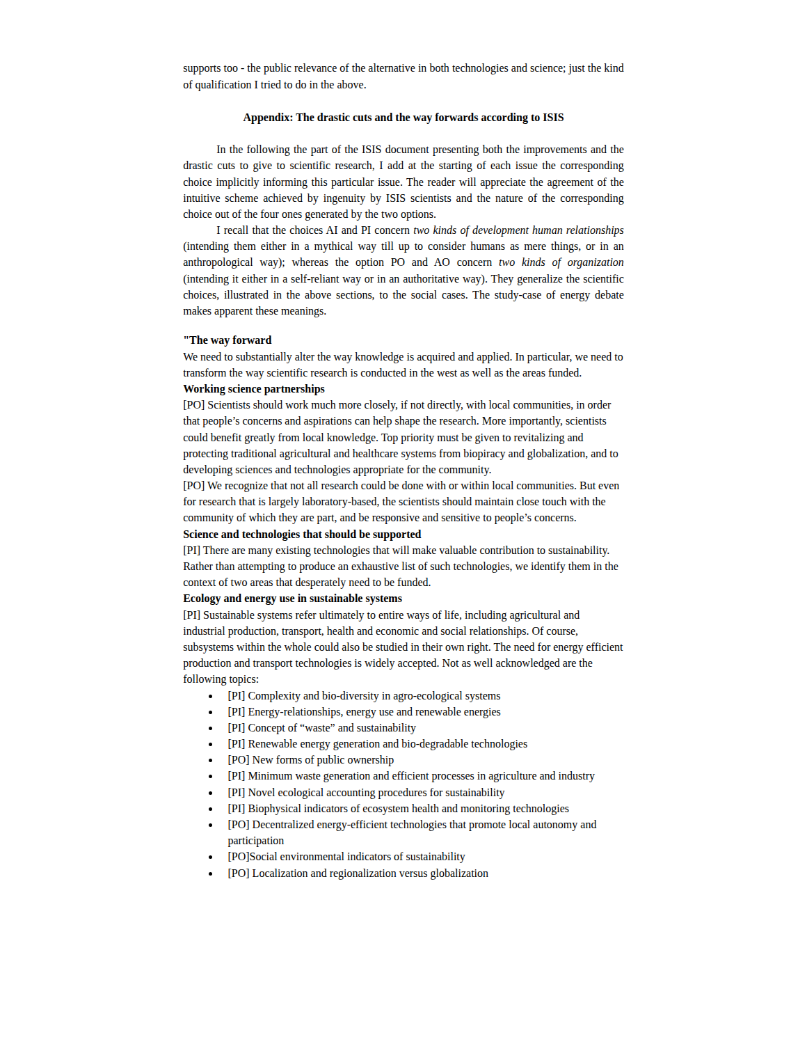supports too - the public relevance of the alternative in both technologies and science; just the kind of qualification I tried to do in the above.
Appendix: The drastic cuts and the way forwards according to ISIS
In the following the part of the ISIS document presenting both the improvements and the drastic cuts to give to scientific research, I add at the starting of each issue the corresponding choice implicitly informing this particular issue. The reader will appreciate the agreement of the intuitive scheme achieved by ingenuity by ISIS scientists and the nature of the corresponding choice out of the four ones generated by the two options.
I recall that the choices AI and PI concern two kinds of development human relationships (intending them either in a mythical way till up to consider humans as mere things, or in an anthropological way); whereas the option PO and AO concern two kinds of organization (intending it either in a self-reliant way or in an authoritative way). They generalize the scientific choices, illustrated in the above sections, to the social cases. The study-case of energy debate makes apparent these meanings.
"The way forward
We need to substantially alter the way knowledge is acquired and applied. In particular, we need to transform the way scientific research is conducted in the west as well as the areas funded.
Working science partnerships
[PO] Scientists should work much more closely, if not directly, with local communities, in order that people’s concerns and aspirations can help shape the research. More importantly, scientists could benefit greatly from local knowledge. Top priority must be given to revitalizing and protecting traditional agricultural and healthcare systems from biopiracy and globalization, and to developing sciences and technologies appropriate for the community.
[PO] We recognize that not all research could be done with or within local communities. But even for research that is largely laboratory-based, the scientists should maintain close touch with the community of which they are part, and be responsive and sensitive to people’s concerns.
Science and technologies that should be supported
[PI] There are many existing technologies that will make valuable contribution to sustainability. Rather than attempting to produce an exhaustive list of such technologies, we identify them in the context of two areas that desperately need to be funded.
Ecology and energy use in sustainable systems
[PI] Sustainable systems refer ultimately to entire ways of life, including agricultural and industrial production, transport, health and economic and social relationships. Of course, subsystems within the whole could also be studied in their own right. The need for energy efficient production and transport technologies is widely accepted. Not as well acknowledged are the following topics:
[PI] Complexity and bio-diversity in agro-ecological systems
[PI] Energy-relationships, energy use and renewable energies
[PI] Concept of “waste” and sustainability
[PI] Renewable energy generation and bio-degradable technologies
[PO] New forms of public ownership
[PI] Minimum waste generation and efficient processes in agriculture and industry
[PI] Novel ecological accounting procedures for sustainability
[PI] Biophysical indicators of ecosystem health and monitoring technologies
[PO] Decentralized energy-efficient technologies that promote local autonomy and participation
[PO]Social environmental indicators of sustainability
[PO] Localization and regionalization versus globalization